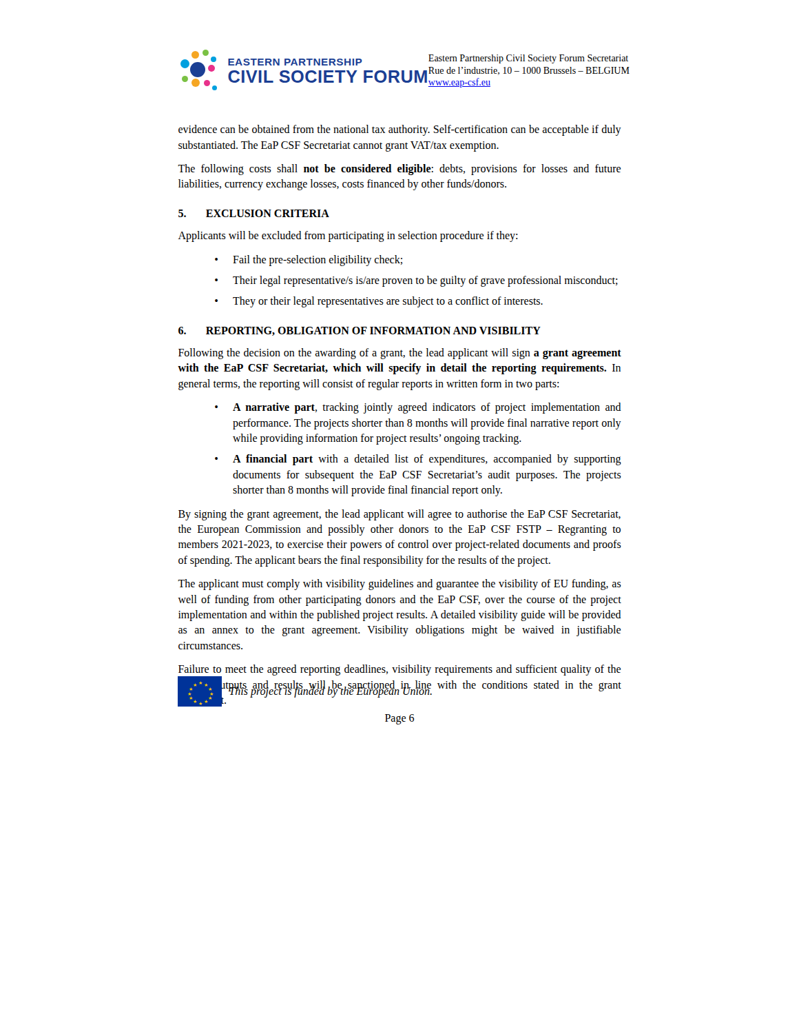EASTERN PARTNERSHIP
CIVIL SOCIETY FORUM
Eastern Partnership Civil Society Forum Secretariat
Rue de l’industrie, 10 – 1000 Brussels – BELGIUM
www.eap-csf.eu
evidence can be obtained from the national tax authority. Self-certification can be acceptable if duly substantiated. The EaP CSF Secretariat cannot grant VAT/tax exemption.
The following costs shall not be considered eligible: debts, provisions for losses and future liabilities, currency exchange losses, costs financed by other funds/donors.
5. EXCLUSION CRITERIA
Applicants will be excluded from participating in selection procedure if they:
Fail the pre-selection eligibility check;
Their legal representative/s is/are proven to be guilty of grave professional misconduct;
They or their legal representatives are subject to a conflict of interests.
6. REPORTING, OBLIGATION OF INFORMATION AND VISIBILITY
Following the decision on the awarding of a grant, the lead applicant will sign a grant agreement with the EaP CSF Secretariat, which will specify in detail the reporting requirements. In general terms, the reporting will consist of regular reports in written form in two parts:
A narrative part, tracking jointly agreed indicators of project implementation and performance. The projects shorter than 8 months will provide final narrative report only while providing information for project results’ ongoing tracking.
A financial part with a detailed list of expenditures, accompanied by supporting documents for subsequent the EaP CSF Secretariat’s audit purposes. The projects shorter than 8 months will provide final financial report only.
By signing the grant agreement, the lead applicant will agree to authorise the EaP CSF Secretariat, the European Commission and possibly other donors to the EaP CSF FSTP – Regranting to members 2021-2023, to exercise their powers of control over project-related documents and proofs of spending. The applicant bears the final responsibility for the results of the project.
The applicant must comply with visibility guidelines and guarantee the visibility of EU funding, as well of funding from other participating donors and the EaP CSF, over the course of the project implementation and within the published project results. A detailed visibility guide will be provided as an annex to the grant agreement. Visibility obligations might be waived in justifiable circumstances.
Failure to meet the agreed reporting deadlines, visibility requirements and sufficient quality of the project outputs and results will be sanctioned in line with the conditions stated in the grant agreement.
★ ★ ★ ★ ★ ★ ★ ★ ★ ★ ★ ★
This project is funded by the European Union.
Page 6